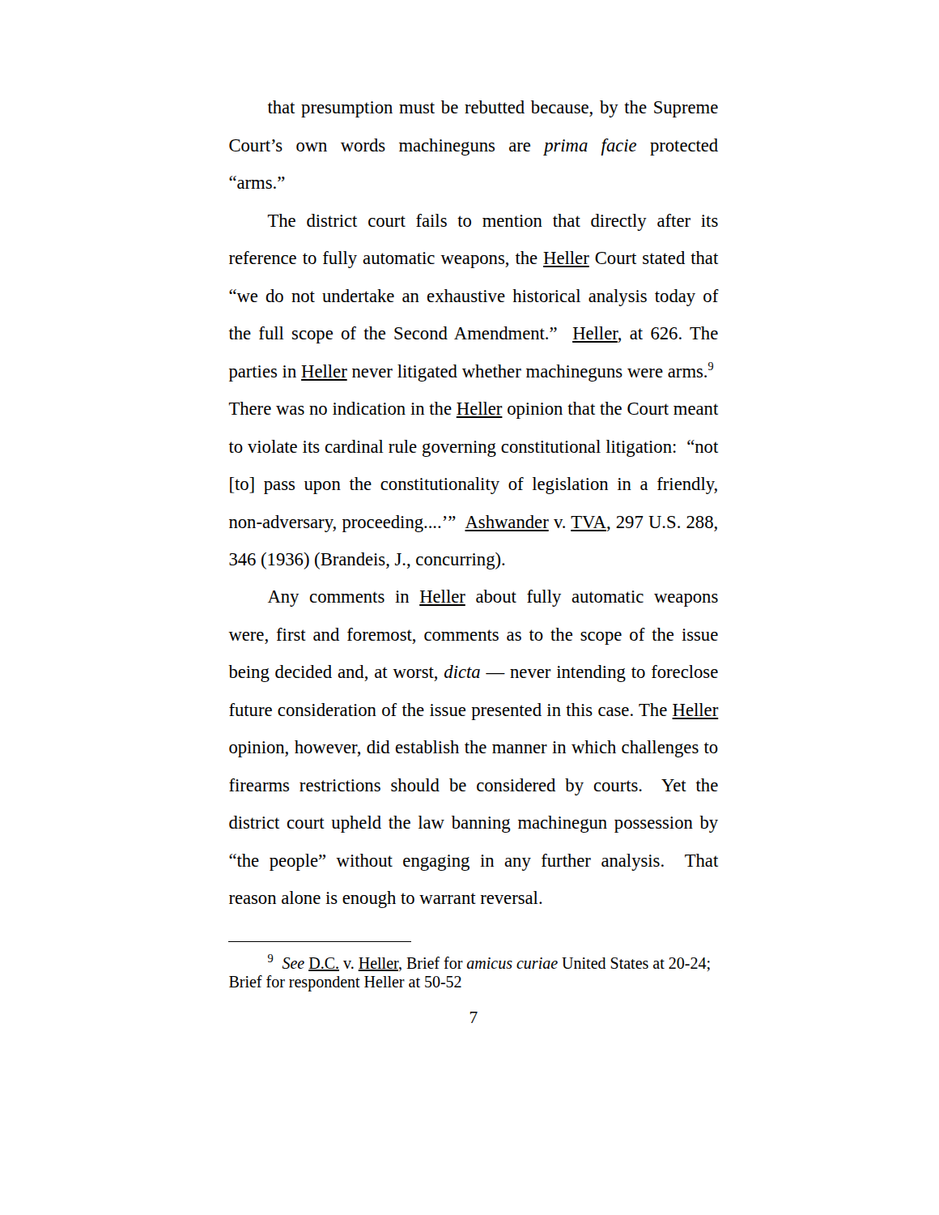that presumption must be rebutted because, by the Supreme Court’s own words machineguns are prima facie protected “arms.”
The district court fails to mention that directly after its reference to fully automatic weapons, the Heller Court stated that “we do not undertake an exhaustive historical analysis today of the full scope of the Second Amendment.” Heller, at 626. The parties in Heller never litigated whether machineguns were arms.9 There was no indication in the Heller opinion that the Court meant to violate its cardinal rule governing constitutional litigation: “not [to] pass upon the constitutionality of legislation in a friendly, non-adversary, proceeding....’” Ashwander v. TVA, 297 U.S. 288, 346 (1936) (Brandeis, J., concurring).
Any comments in Heller about fully automatic weapons were, first and foremost, comments as to the scope of the issue being decided and, at worst, dicta — never intending to foreclose future consideration of the issue presented in this case. The Heller opinion, however, did establish the manner in which challenges to firearms restrictions should be considered by courts. Yet the district court upheld the law banning machinegun possession by “the people” without engaging in any further analysis. That reason alone is enough to warrant reversal.
9 See D.C. v. Heller, Brief for amicus curiae United States at 20-24; Brief for respondent Heller at 50-52
7